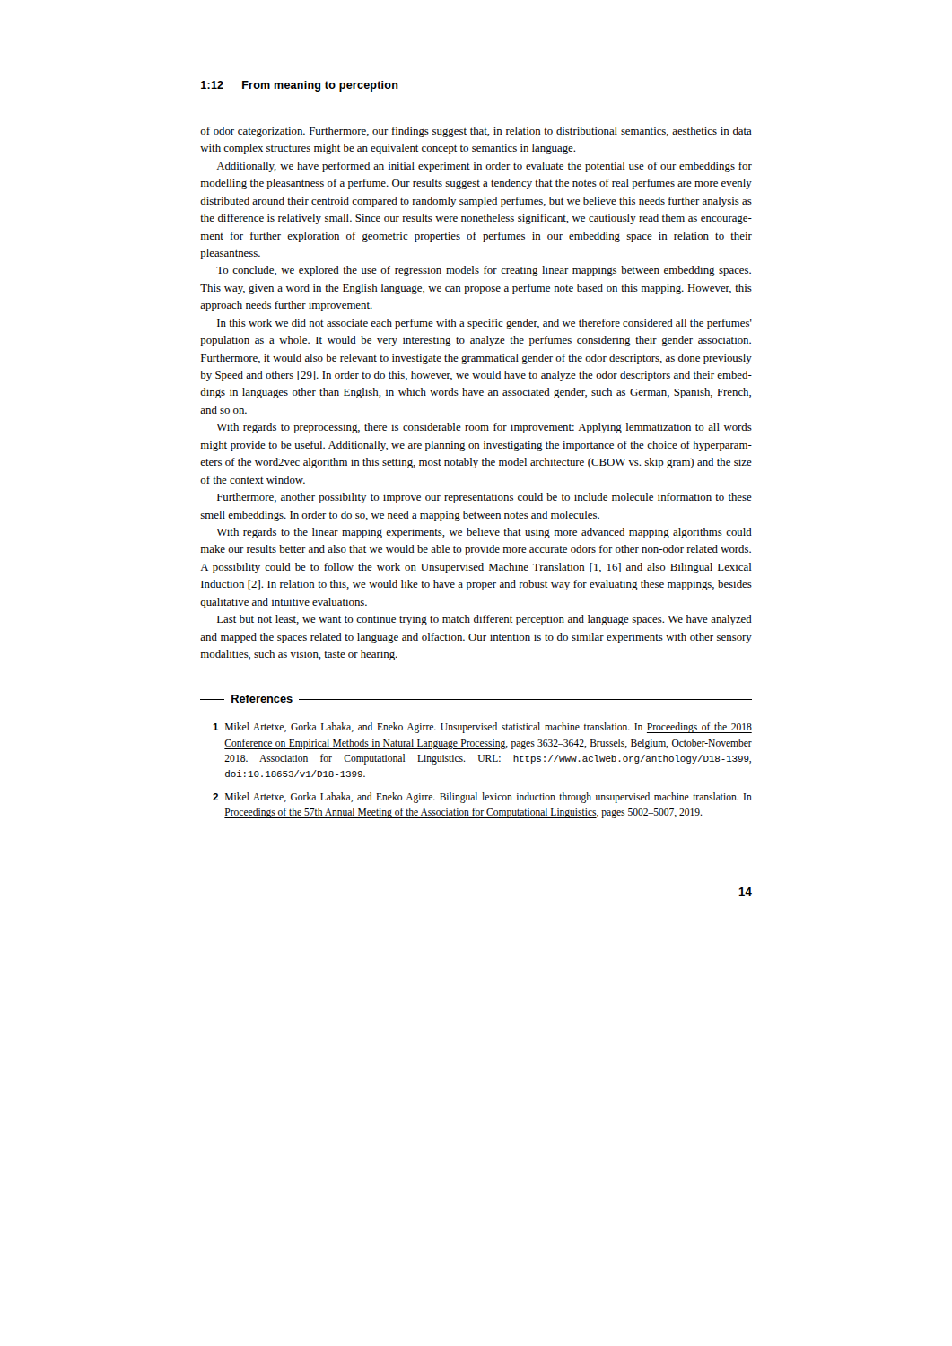1:12 From meaning to perception
of odor categorization. Furthermore, our findings suggest that, in relation to distributional semantics, aesthetics in data with complex structures might be an equivalent concept to semantics in language.
Additionally, we have performed an initial experiment in order to evaluate the potential use of our embeddings for modelling the pleasantness of a perfume. Our results suggest a tendency that the notes of real perfumes are more evenly distributed around their centroid compared to randomly sampled perfumes, but we believe this needs further analysis as the difference is relatively small. Since our results were nonetheless significant, we cautiously read them as encouragement for further exploration of geometric properties of perfumes in our embedding space in relation to their pleasantness.
To conclude, we explored the use of regression models for creating linear mappings between embedding spaces. This way, given a word in the English language, we can propose a perfume note based on this mapping. However, this approach needs further improvement.
In this work we did not associate each perfume with a specific gender, and we therefore considered all the perfumes' population as a whole. It would be very interesting to analyze the perfumes considering their gender association. Furthermore, it would also be relevant to investigate the grammatical gender of the odor descriptors, as done previously by Speed and others [29]. In order to do this, however, we would have to analyze the odor descriptors and their embeddings in languages other than English, in which words have an associated gender, such as German, Spanish, French, and so on.
With regards to preprocessing, there is considerable room for improvement: Applying lemmatization to all words might provide to be useful. Additionally, we are planning on investigating the importance of the choice of hyperparameters of the word2vec algorithm in this setting, most notably the model architecture (CBOW vs. skip gram) and the size of the context window.
Furthermore, another possibility to improve our representations could be to include molecule information to these smell embeddings. In order to do so, we need a mapping between notes and molecules.
With regards to the linear mapping experiments, we believe that using more advanced mapping algorithms could make our results better and also that we would be able to provide more accurate odors for other non-odor related words. A possibility could be to follow the work on Unsupervised Machine Translation [1, 16] and also Bilingual Lexical Induction [2]. In relation to this, we would like to have a proper and robust way for evaluating these mappings, besides qualitative and intuitive evaluations.
Last but not least, we want to continue trying to match different perception and language spaces. We have analyzed and mapped the spaces related to language and olfaction. Our intention is to do similar experiments with other sensory modalities, such as vision, taste or hearing.
References
Mikel Artetxe, Gorka Labaka, and Eneko Agirre. Unsupervised statistical machine translation. In Proceedings of the 2018 Conference on Empirical Methods in Natural Language Processing, pages 3632–3642, Brussels, Belgium, October-November 2018. Association for Computational Linguistics. URL: https://www.aclweb.org/anthology/D18-1399, doi:10.18653/v1/D18-1399.
Mikel Artetxe, Gorka Labaka, and Eneko Agirre. Bilingual lexicon induction through unsupervised machine translation. In Proceedings of the 57th Annual Meeting of the Association for Computational Linguistics, pages 5002–5007, 2019.
14